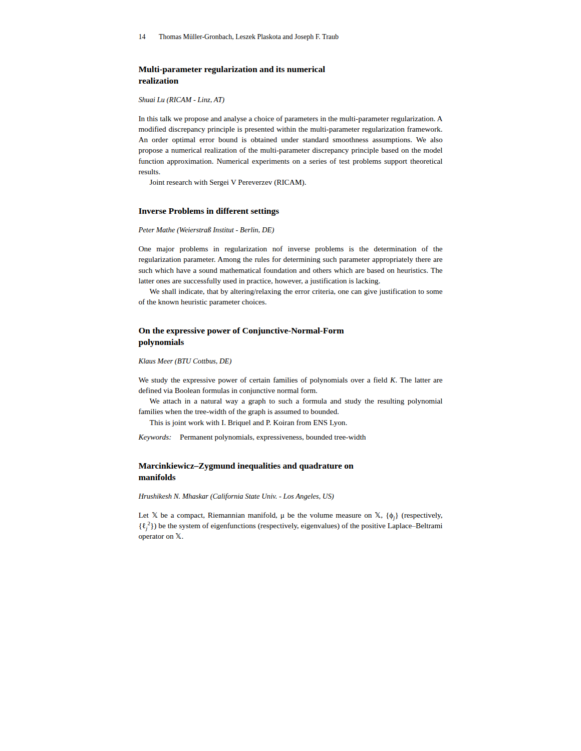14 Thomas Müller-Gronbach, Leszek Plaskota and Joseph F. Traub
Multi-parameter regularization and its numerical
realization
Shuai Lu (RICAM - Linz, AT)
In this talk we propose and analyse a choice of parameters in the multi-parameter regularization. A modified discrepancy principle is presented within the multi-parameter regularization framework. An order optimal error bound is obtained under standard smoothness assumptions. We also propose a numerical realization of the multi-parameter discrepancy principle based on the model function approximation. Numerical experiments on a series of test problems support theoretical results.
Joint research with Sergei V Pereverzev (RICAM).
Inverse Problems in different settings
Peter Mathe (Weierstraß Institut - Berlin, DE)
One major problems in regularization nof inverse problems is the determination of the regularization parameter. Among the rules for determining such parameter appropriately there are such which have a sound mathematical foundation and others which are based on heuristics. The latter ones are successfully used in practice, however, a justification is lacking.
We shall indicate, that by altering/relaxing the error criteria, one can give justification to some of the known heuristic parameter choices.
On the expressive power of Conjunctive-Normal-Form
polynomials
Klaus Meer (BTU Cottbus, DE)
We study the expressive power of certain families of polynomials over a field K. The latter are defined via Boolean formulas in conjunctive normal form.
We attach in a natural way a graph to such a formula and study the resulting polynomial families when the tree-width of the graph is assumed to bounded.
This is joint work with I. Briquel and P. Koiran from ENS Lyon.
Keywords: Permanent polynomials, expressiveness, bounded tree-width
Marcinkiewicz–Zygmund inequalities and quadrature on
manifolds
Hrushikesh N. Mhaskar (California State Univ. - Los Angeles, US)
Let 𝕏 be a compact, Riemannian manifold, μ be the volume measure on 𝕏, {ϕj} (respectively, {ℓj2}) be the system of eigenfunctions (respectively, eigenvalues) of the positive Laplace–Beltrami operator on 𝕏.